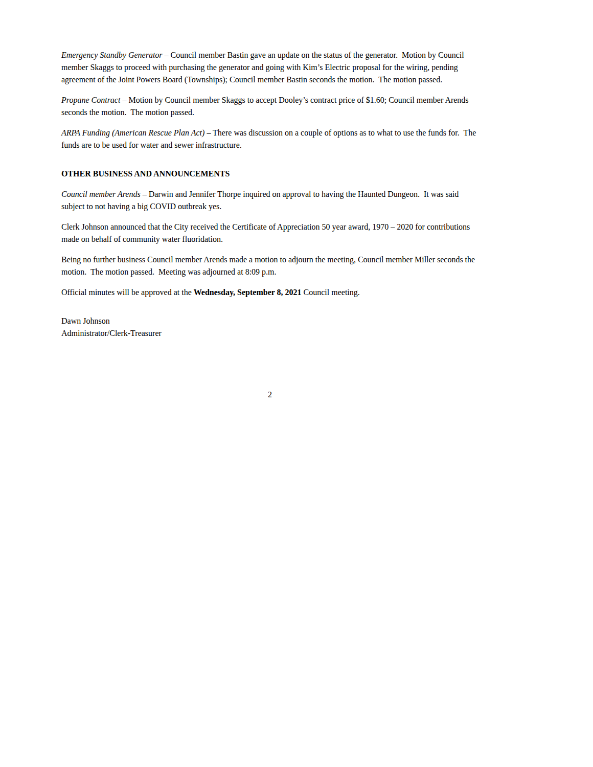Emergency Standby Generator – Council member Bastin gave an update on the status of the generator. Motion by Council member Skaggs to proceed with purchasing the generator and going with Kim’s Electric proposal for the wiring, pending agreement of the Joint Powers Board (Townships); Council member Bastin seconds the motion. The motion passed.
Propane Contract – Motion by Council member Skaggs to accept Dooley’s contract price of $1.60; Council member Arends seconds the motion. The motion passed.
ARPA Funding (American Rescue Plan Act) – There was discussion on a couple of options as to what to use the funds for. The funds are to be used for water and sewer infrastructure.
OTHER BUSINESS AND ANNOUNCEMENTS
Council member Arends – Darwin and Jennifer Thorpe inquired on approval to having the Haunted Dungeon. It was said subject to not having a big COVID outbreak yes.
Clerk Johnson announced that the City received the Certificate of Appreciation 50 year award, 1970 – 2020 for contributions made on behalf of community water fluoridation.
Being no further business Council member Arends made a motion to adjourn the meeting, Council member Miller seconds the motion. The motion passed. Meeting was adjourned at 8:09 p.m.
Official minutes will be approved at the Wednesday, September 8, 2021 Council meeting.
Dawn Johnson
Administrator/Clerk-Treasurer
2